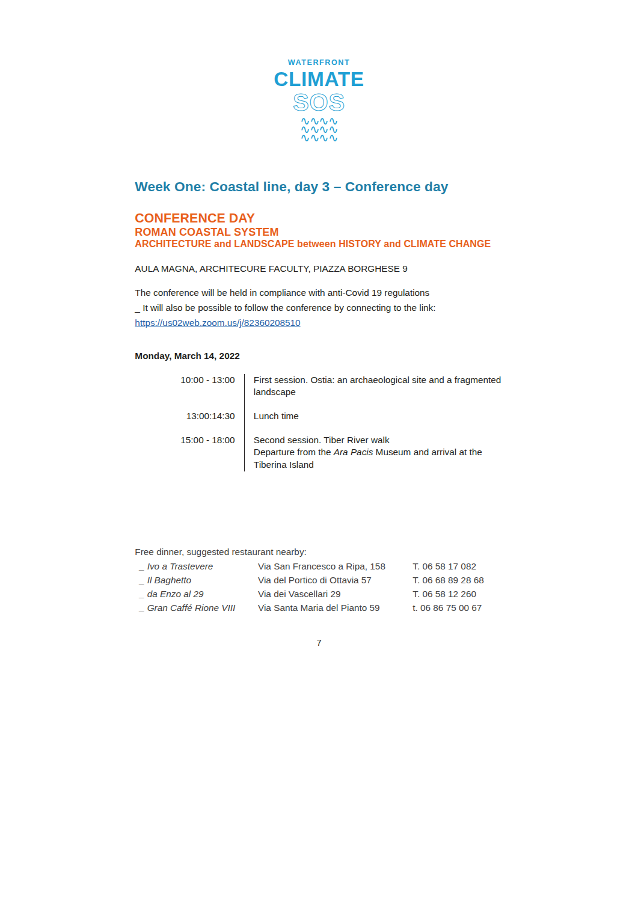WATERFRONT
CLIMATE
SOS
∿∿∿∿
∿∿∿∿
∿∿∿∿
Week One: Coastal line, day 3 – Conference day
CONFERENCE DAY
ROMAN COASTAL SYSTEM
ARCHITECTURE and LANDSCAPE between HISTORY and CLIMATE CHANGE
AULA MAGNA, ARCHITECURE FACULTY, PIAZZA BORGHESE 9
The conference will be held in compliance with anti-Covid 19 regulations
_ It will also be possible to follow the conference by connecting to the link:
https://us02web.zoom.us/j/82360208510
Monday, March 14, 2022
| 10:00 - 13:00 | First session. Ostia: an archaeological site and a fragmented landscape |
| 13:00:14:30 | Lunch time |
| 15:00 - 18:00 | Second session. Tiber River walk Departure from the Ara Pacis Museum and arrival at the Tiberina Island |
Free dinner, suggested restaurant nearby:
| _ Ivo a Trastevere | Via San Francesco a Ripa, 158 | T. 06 58 17 082 |
| _ Il Baghetto | Via del Portico di Ottavia 57 | T. 06 68 89 28 68 |
| _ da Enzo al 29 | Via dei Vascellari 29 | T. 06 58 12 260 |
| _ Gran Caffé Rione VIII | Via Santa Maria del Pianto 59 | t. 06 86 75 00 67 |
7